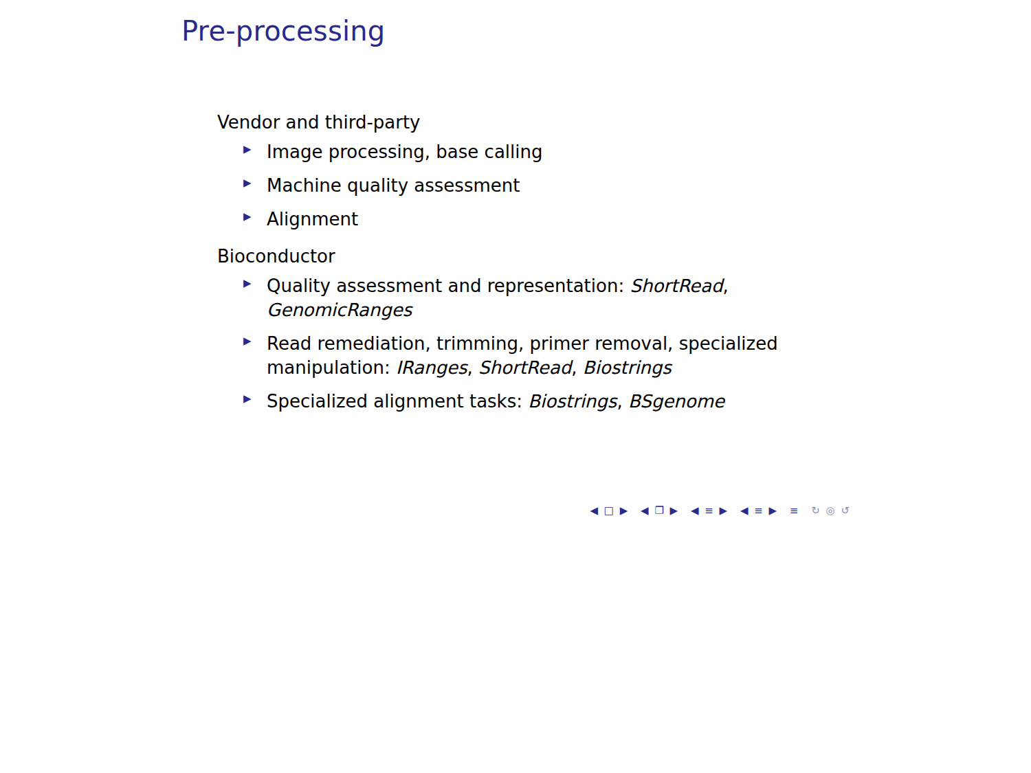Pre-processing
Vendor and third-party
Image processing, base calling
Machine quality assessment
Alignment
Bioconductor
Quality assessment and representation: ShortRead, GenomicRanges
Read remediation, trimming, primer removal, specialized manipulation: IRanges, ShortRead, Biostrings
Specialized alignment tasks: Biostrings, BSgenome
◀ □ ▶ ◀ ❐ ▶ ◀ ≡ ▶ ◀ ≡ ▶ ≡ ↻ ◎ ↺